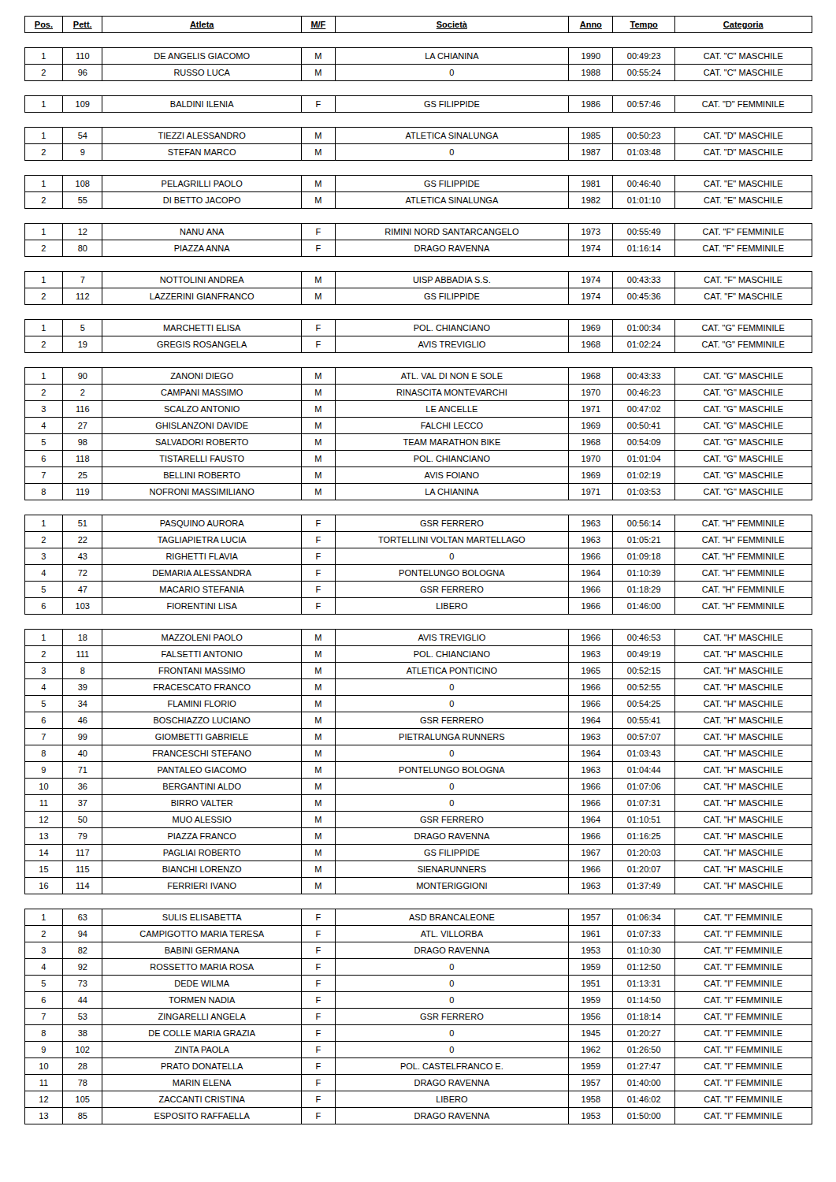| Pos. | Pett. | Atleta | M/F | Società | Anno | Tempo | Categoria |
| --- | --- | --- | --- | --- | --- | --- | --- |
| 1 | 110 | DE ANGELIS GIACOMO | M | LA CHIANINA | 1990 | 00:49:23 | CAT. "C" MASCHILE |
| 2 | 96 | RUSSO LUCA | M | 0 | 1988 | 00:55:24 | CAT. "C" MASCHILE |
| 1 | 109 | BALDINI ILENIA | F | GS FILIPPIDE | 1986 | 00:57:46 | CAT. "D" FEMMINILE |
| 1 | 54 | TIEZZI ALESSANDRO | M | ATLETICA SINALUNGA | 1985 | 00:50:23 | CAT. "D" MASCHILE |
| 2 | 9 | STEFAN MARCO | M | 0 | 1987 | 01:03:48 | CAT. "D" MASCHILE |
| 1 | 108 | PELAGRILLI PAOLO | M | GS FILIPPIDE | 1981 | 00:46:40 | CAT. "E" MASCHILE |
| 2 | 55 | DI BETTO JACOPO | M | ATLETICA SINALUNGA | 1982 | 01:01:10 | CAT. "E" MASCHILE |
| 1 | 12 | NANU ANA | F | RIMINI NORD SANTARCANGELO | 1973 | 00:55:49 | CAT. "F" FEMMINILE |
| 2 | 80 | PIAZZA ANNA | F | DRAGO RAVENNA | 1974 | 01:16:14 | CAT. "F" FEMMINILE |
| 1 | 7 | NOTTOLINI ANDREA | M | UISP ABBADIA S.S. | 1974 | 00:43:33 | CAT. "F" MASCHILE |
| 2 | 112 | LAZZERINI GIANFRANCO | M | GS FILIPPIDE | 1974 | 00:45:36 | CAT. "F" MASCHILE |
| 1 | 5 | MARCHETTI ELISA | F | POL. CHIANCIANO | 1969 | 01:00:34 | CAT. "G" FEMMINILE |
| 2 | 19 | GREGIS ROSANGELA | F | AVIS TREVIGLIO | 1968 | 01:02:24 | CAT. "G" FEMMINILE |
| 1 | 90 | ZANONI DIEGO | M | ATL. VAL DI NON E SOLE | 1968 | 00:43:33 | CAT. "G" MASCHILE |
| 2 | 2 | CAMPANI MASSIMO | M | RINASCITA MONTEVARCHI | 1970 | 00:46:23 | CAT. "G" MASCHILE |
| 3 | 116 | SCALZO ANTONIO | M | LE ANCELLE | 1971 | 00:47:02 | CAT. "G" MASCHILE |
| 4 | 27 | GHISLANZONI DAVIDE | M | FALCHI LECCO | 1969 | 00:50:41 | CAT. "G" MASCHILE |
| 5 | 98 | SALVADORI ROBERTO | M | TEAM MARATHON BIKE | 1968 | 00:54:09 | CAT. "G" MASCHILE |
| 6 | 118 | TISTARELLI FAUSTO | M | POL. CHIANCIANO | 1970 | 01:01:04 | CAT. "G" MASCHILE |
| 7 | 25 | BELLINI ROBERTO | M | AVIS FOIANO | 1969 | 01:02:19 | CAT. "G" MASCHILE |
| 8 | 119 | NOFRONI MASSIMILIANO | M | LA CHIANINA | 1971 | 01:03:53 | CAT. "G" MASCHILE |
| 1 | 51 | PASQUINO AURORA | F | GSR FERRERO | 1963 | 00:56:14 | CAT. "H" FEMMINILE |
| 2 | 22 | TAGLIAPIETRA LUCIA | F | TORTELLINI VOLTAN MARTELLAGO | 1963 | 01:05:21 | CAT. "H" FEMMINILE |
| 3 | 43 | RIGHETTI FLAVIA | F | 0 | 1966 | 01:09:18 | CAT. "H" FEMMINILE |
| 4 | 72 | DEMARIA ALESSANDRA | F | PONTELUNGO BOLOGNA | 1964 | 01:10:39 | CAT. "H" FEMMINILE |
| 5 | 47 | MACARIO STEFANIA | F | GSR FERRERO | 1966 | 01:18:29 | CAT. "H" FEMMINILE |
| 6 | 103 | FIORENTINI LISA | F | LIBERO | 1966 | 01:46:00 | CAT. "H" FEMMINILE |
| 1 | 18 | MAZZOLENI PAOLO | M | AVIS TREVIGLIO | 1966 | 00:46:53 | CAT. "H" MASCHILE |
| 2 | 111 | FALSETTI ANTONIO | M | POL. CHIANCIANO | 1963 | 00:49:19 | CAT. "H" MASCHILE |
| 3 | 8 | FRONTANI MASSIMO | M | ATLETICA PONTICINO | 1965 | 00:52:15 | CAT. "H" MASCHILE |
| 4 | 39 | FRACESCATO FRANCO | M | 0 | 1966 | 00:52:55 | CAT. "H" MASCHILE |
| 5 | 34 | FLAMINI FLORIO | M | 0 | 1966 | 00:54:25 | CAT. "H" MASCHILE |
| 6 | 46 | BOSCHIAZZO LUCIANO | M | GSR FERRERO | 1964 | 00:55:41 | CAT. "H" MASCHILE |
| 7 | 99 | GIOMBETTI GABRIELE | M | PIETRALUNGA RUNNERS | 1963 | 00:57:07 | CAT. "H" MASCHILE |
| 8 | 40 | FRANCESCHI STEFANO | M | 0 | 1964 | 01:03:43 | CAT. "H" MASCHILE |
| 9 | 71 | PANTALEO GIACOMO | M | PONTELUNGO BOLOGNA | 1963 | 01:04:44 | CAT. "H" MASCHILE |
| 10 | 36 | BERGANTINI ALDO | M | 0 | 1966 | 01:07:06 | CAT. "H" MASCHILE |
| 11 | 37 | BIRRO VALTER | M | 0 | 1966 | 01:07:31 | CAT. "H" MASCHILE |
| 12 | 50 | MUO ALESSIO | M | GSR FERRERO | 1964 | 01:10:51 | CAT. "H" MASCHILE |
| 13 | 79 | PIAZZA FRANCO | M | DRAGO RAVENNA | 1966 | 01:16:25 | CAT. "H" MASCHILE |
| 14 | 117 | PAGLIAI ROBERTO | M | GS FILIPPIDE | 1967 | 01:20:03 | CAT. "H" MASCHILE |
| 15 | 115 | BIANCHI LORENZO | M | SIENARUNNERS | 1966 | 01:20:07 | CAT. "H" MASCHILE |
| 16 | 114 | FERRIERI IVANO | M | MONTERIGGIONI | 1963 | 01:37:49 | CAT. "H" MASCHILE |
| 1 | 63 | SULIS ELISABETTA | F | ASD BRANCALEONE | 1957 | 01:06:34 | CAT. "I" FEMMINILE |
| 2 | 94 | CAMPIGOTTO MARIA TERESA | F | ATL. VILLORBA | 1961 | 01:07:33 | CAT. "I" FEMMINILE |
| 3 | 82 | BABINI GERMANA | F | DRAGO RAVENNA | 1953 | 01:10:30 | CAT. "I" FEMMINILE |
| 4 | 92 | ROSSETTO MARIA ROSA | F | 0 | 1959 | 01:12:50 | CAT. "I" FEMMINILE |
| 5 | 73 | DEDE WILMA | F | 0 | 1951 | 01:13:31 | CAT. "I" FEMMINILE |
| 6 | 44 | TORMEN NADIA | F | 0 | 1959 | 01:14:50 | CAT. "I" FEMMINILE |
| 7 | 53 | ZINGARELLI ANGELA | F | GSR FERRERO | 1956 | 01:18:14 | CAT. "I" FEMMINILE |
| 8 | 38 | DE COLLE MARIA GRAZIA | F | 0 | 1945 | 01:20:27 | CAT. "I" FEMMINILE |
| 9 | 102 | ZINTA PAOLA | F | 0 | 1962 | 01:26:50 | CAT. "I" FEMMINILE |
| 10 | 28 | PRATO DONATELLA | F | POL. CASTELFRANCO E. | 1959 | 01:27:47 | CAT. "I" FEMMINILE |
| 11 | 78 | MARIN ELENA | F | DRAGO RAVENNA | 1957 | 01:40:00 | CAT. "I" FEMMINILE |
| 12 | 105 | ZACCANTI CRISTINA | F | LIBERO | 1958 | 01:46:02 | CAT. "I" FEMMINILE |
| 13 | 85 | ESPOSITO RAFFAELLA | F | DRAGO RAVENNA | 1953 | 01:50:00 | CAT. "I" FEMMINILE |